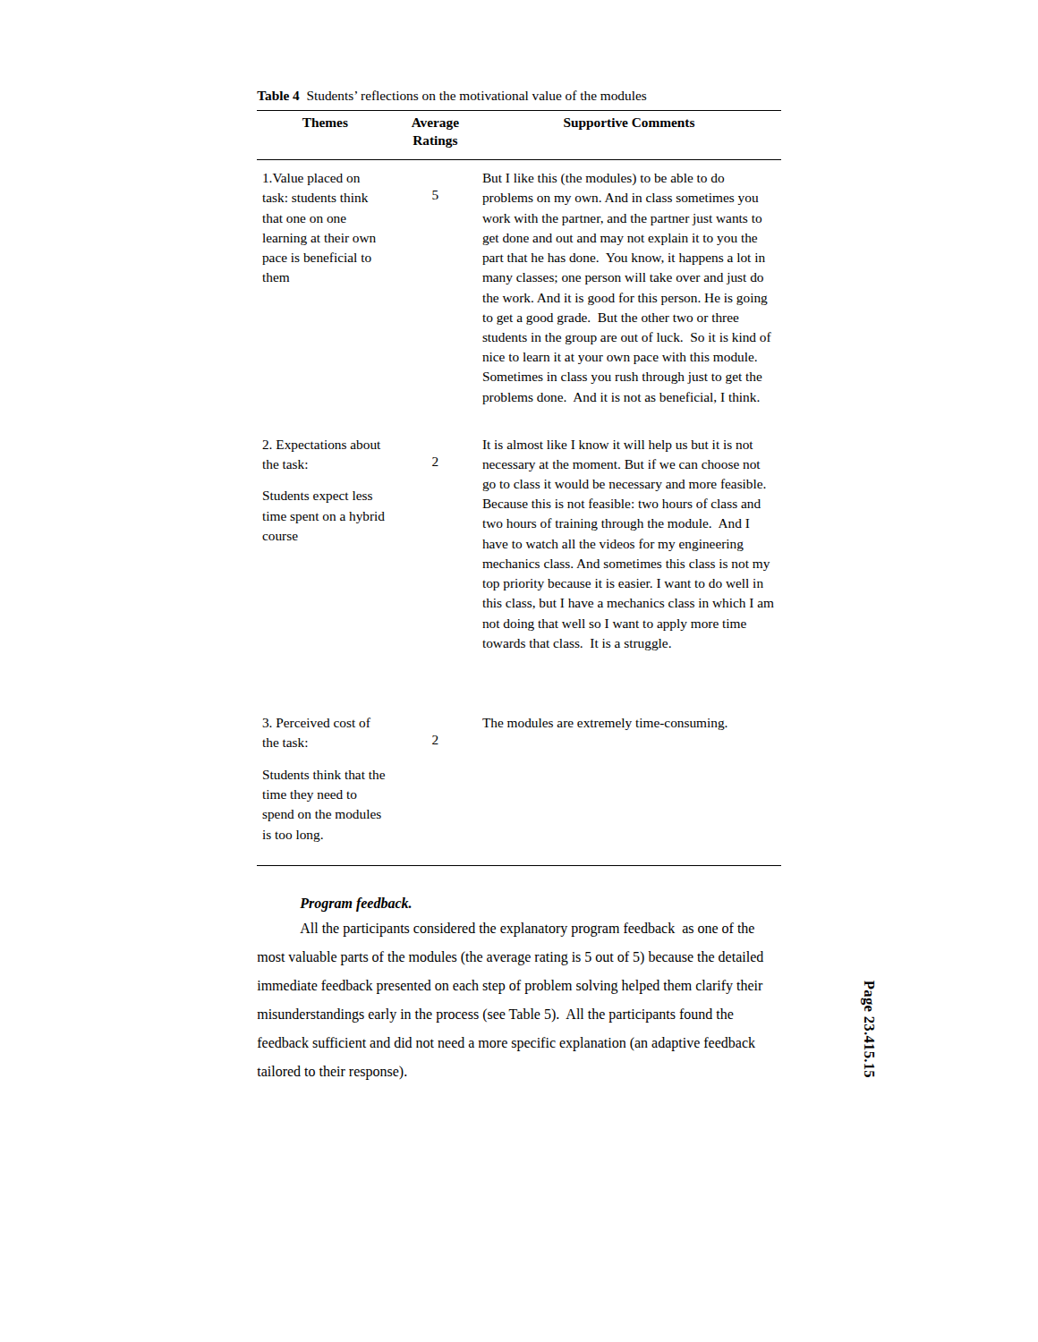Table 4 Students’ reflections on the motivational value of the modules
| Themes | Average Ratings | Supportive Comments |
| --- | --- | --- |
| 1.Value placed on task: students think that one on one learning at their own pace is beneficial to them | 5 | But I like this (the modules) to be able to do problems on my own. And in class sometimes you work with the partner, and the partner just wants to get done and out and may not explain it to you the part that he has done. You know, it happens a lot in many classes; one person will take over and just do the work. And it is good for this person. He is going to get a good grade. But the other two or three students in the group are out of luck. So it is kind of nice to learn it at your own pace with this module. Sometimes in class you rush through just to get the problems done. And it is not as beneficial, I think. |
| 2. Expectations about the task: Students expect less time spent on a hybrid course | 2 | It is almost like I know it will help us but it is not necessary at the moment. But if we can choose not go to class it would be necessary and more feasible. Because this is not feasible: two hours of class and two hours of training through the module. And I have to watch all the videos for my engineering mechanics class. And sometimes this class is not my top priority because it is easier. I want to do well in this class, but I have a mechanics class in which I am not doing that well so I want to apply more time towards that class. It is a struggle. |
| 3. Perceived cost of the task: Students think that the time they need to spend on the modules is too long. | 2 | The modules are extremely time-consuming. |
Program feedback.
All the participants considered the explanatory program feedback as one of the most valuable parts of the modules (the average rating is 5 out of 5) because the detailed immediate feedback presented on each step of problem solving helped them clarify their misunderstandings early in the process (see Table 5). All the participants found the feedback sufficient and did not need a more specific explanation (an adaptive feedback tailored to their response).
Page 23.415.15